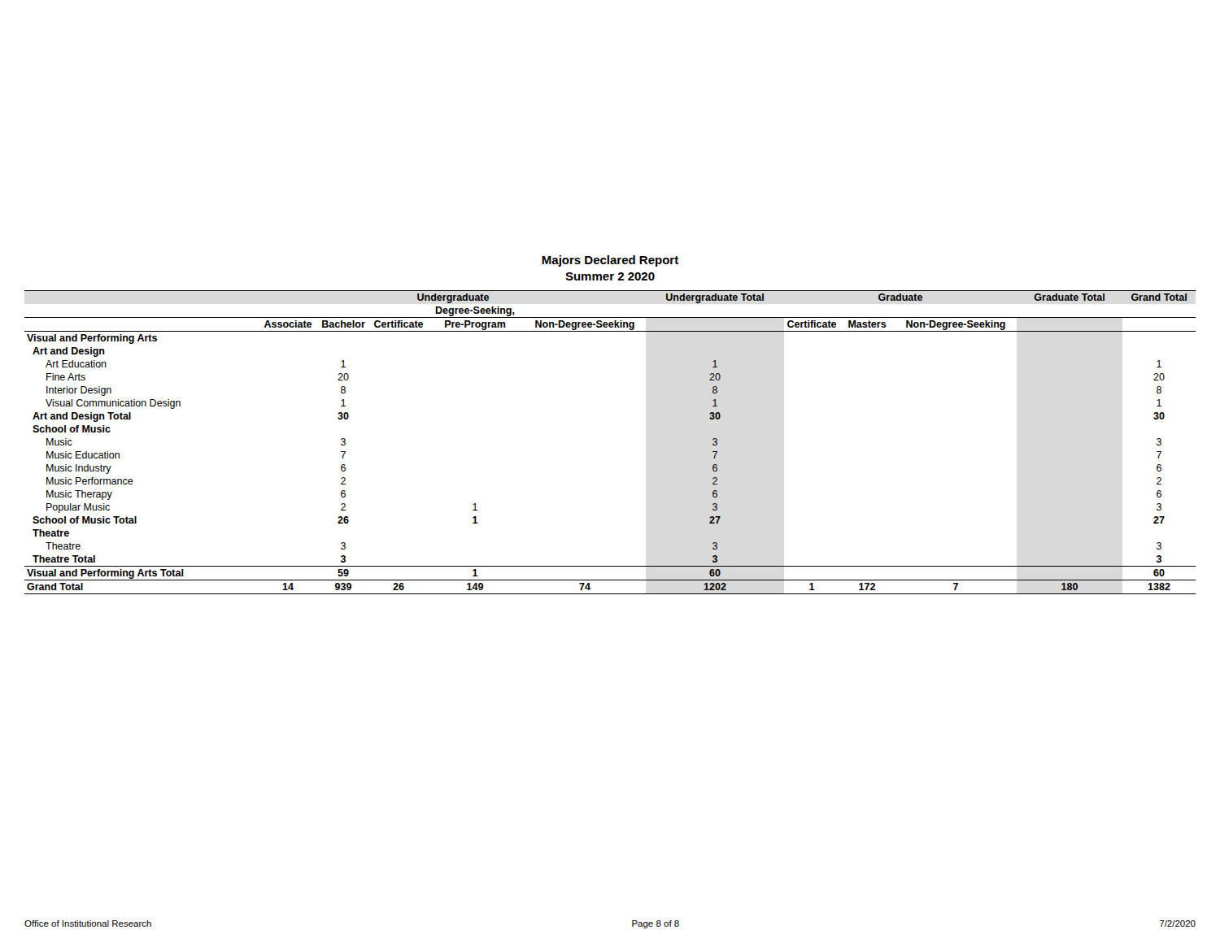Majors Declared Report
Summer 2 2020
| | Undergraduate | Undergraduate Total | Graduate | Graduate Total | Grand Total |
| --- | --- | --- | --- | --- | --- |
| | | | | Degree-Seeking, | | | | | | | |
| | Associate | Bachelor | Certificate | Pre-Program | Non-Degree-Seeking | | Certificate | Masters | Non-Degree-Seeking | | |
| Visual and Performing Arts | | | | | | | | | | | |
| Art and Design | | | | | | | | | | | |
| Art Education | | 1 | | | | 1 | | | | | 1 |
| Fine Arts | | 20 | | | | 20 | | | | | 20 |
| Interior Design | | 8 | | | | 8 | | | | | 8 |
| Visual Communication Design | | 1 | | | | 1 | | | | | 1 |
| Art and Design Total | | 30 | | | | 30 | | | | | 30 |
| School of Music | | | | | | | | | | | |
| Music | | 3 | | | | 3 | | | | | 3 |
| Music Education | | 7 | | | | 7 | | | | | 7 |
| Music Industry | | 6 | | | | 6 | | | | | 6 |
| Music Performance | | 2 | | | | 2 | | | | | 2 |
| Music Therapy | | 6 | | | | 6 | | | | | 6 |
| Popular Music | | 2 | | 1 | | 3 | | | | | 3 |
| School of Music Total | | 26 | | 1 | | 27 | | | | | 27 |
| Theatre | | | | | | | | | | | |
| Theatre | | 3 | | | | 3 | | | | | 3 |
| Theatre Total | | 3 | | | | 3 | | | | | 3 |
| Visual and Performing Arts Total | | 59 | | 1 | | 60 | | | | | 60 |
| Grand Total | 14 | 939 | 26 | 149 | 74 | 1202 | 1 | 172 | 7 | 180 | 1382 |
Office of Institutional Research
Page 8 of 8
7/2/2020